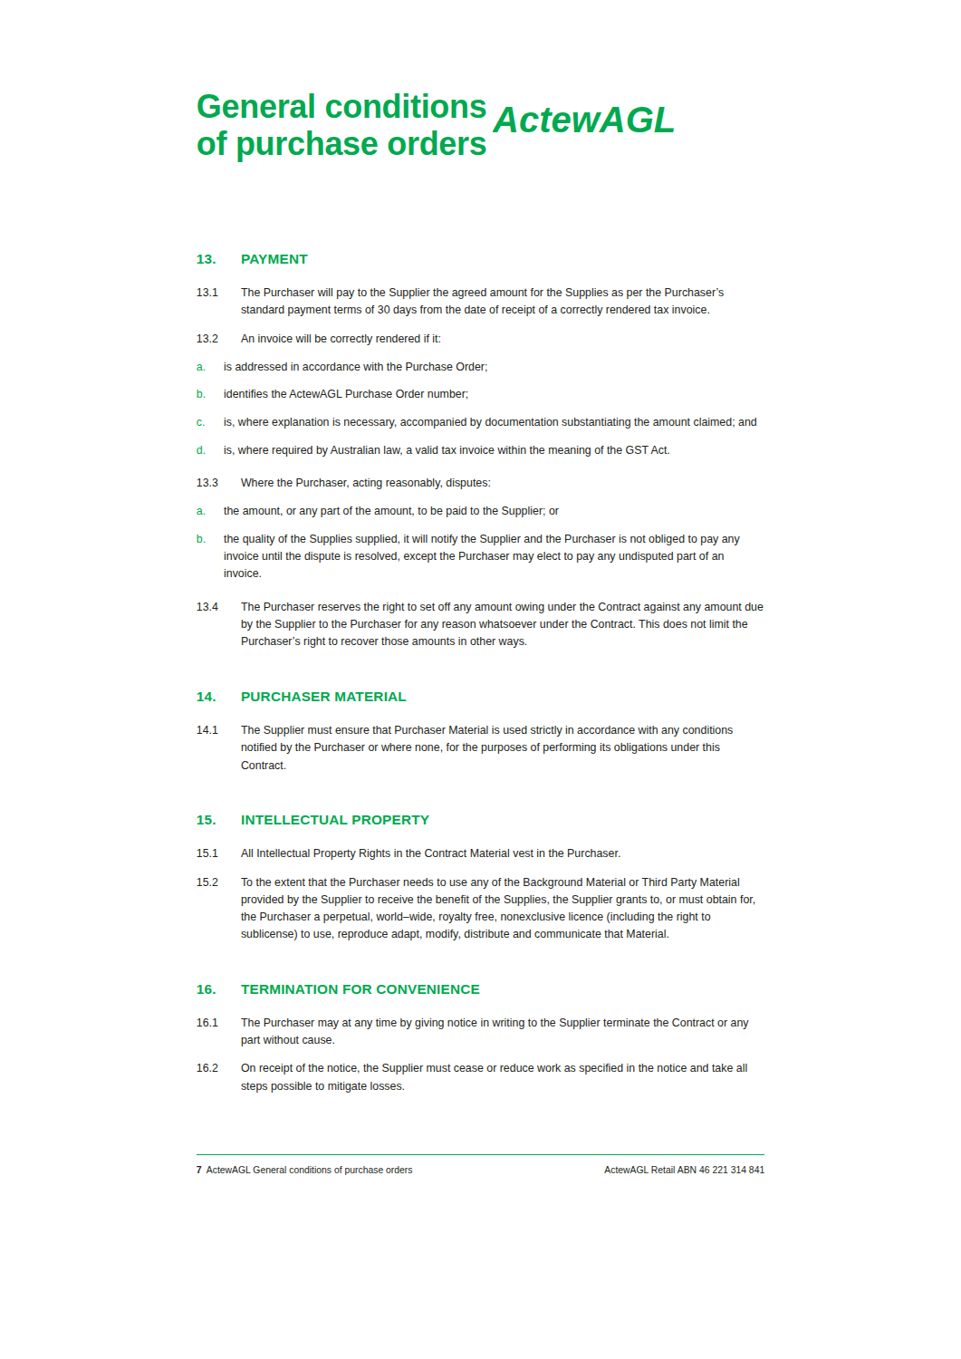General conditions
of purchase orders
ActewAGL ActewAGL
13. PAYMENT
13.1 The Purchaser will pay to the Supplier the agreed amount for the Supplies as per the Purchaser’s standard payment terms of 30 days from the date of receipt of a correctly rendered tax invoice.
13.2 An invoice will be correctly rendered if it:
a. is addressed in accordance with the Purchase Order;
b. identifies the ActewAGL Purchase Order number;
c. is, where explanation is necessary, accompanied by documentation substantiating the amount claimed; and
d. is, where required by Australian law, a valid tax invoice within the meaning of the GST Act.
13.3 Where the Purchaser, acting reasonably, disputes:
a. the amount, or any part of the amount, to be paid to the Supplier; or
b. the quality of the Supplies supplied, it will notify the Supplier and the Purchaser is not obliged to pay any invoice until the dispute is resolved, except the Purchaser may elect to pay any undisputed part of an invoice.
13.4 The Purchaser reserves the right to set off any amount owing under the Contract against any amount due by the Supplier to the Purchaser for any reason whatsoever under the Contract. This does not limit the Purchaser’s right to recover those amounts in other ways.
14. PURCHASER MATERIAL
14.1 The Supplier must ensure that Purchaser Material is used strictly in accordance with any conditions notified by the Purchaser or where none, for the purposes of performing its obligations under this Contract.
15. INTELLECTUAL PROPERTY
15.1 All Intellectual Property Rights in the Contract Material vest in the Purchaser.
15.2 To the extent that the Purchaser needs to use any of the Background Material or Third Party Material provided by the Supplier to receive the benefit of the Supplies, the Supplier grants to, or must obtain for, the Purchaser a perpetual, world–wide, royalty free, nonexclusive licence (including the right to sublicense) to use, reproduce adapt, modify, distribute and communicate that Material.
16. TERMINATION FOR CONVENIENCE
16.1 The Purchaser may at any time by giving notice in writing to the Supplier terminate the Contract or any part without cause.
16.2 On receipt of the notice, the Supplier must cease or reduce work as specified in the notice and take all steps possible to mitigate losses.
7 ActewAGL General conditions of purchase orders
ActewAGL Retail ABN 46 221 314 841